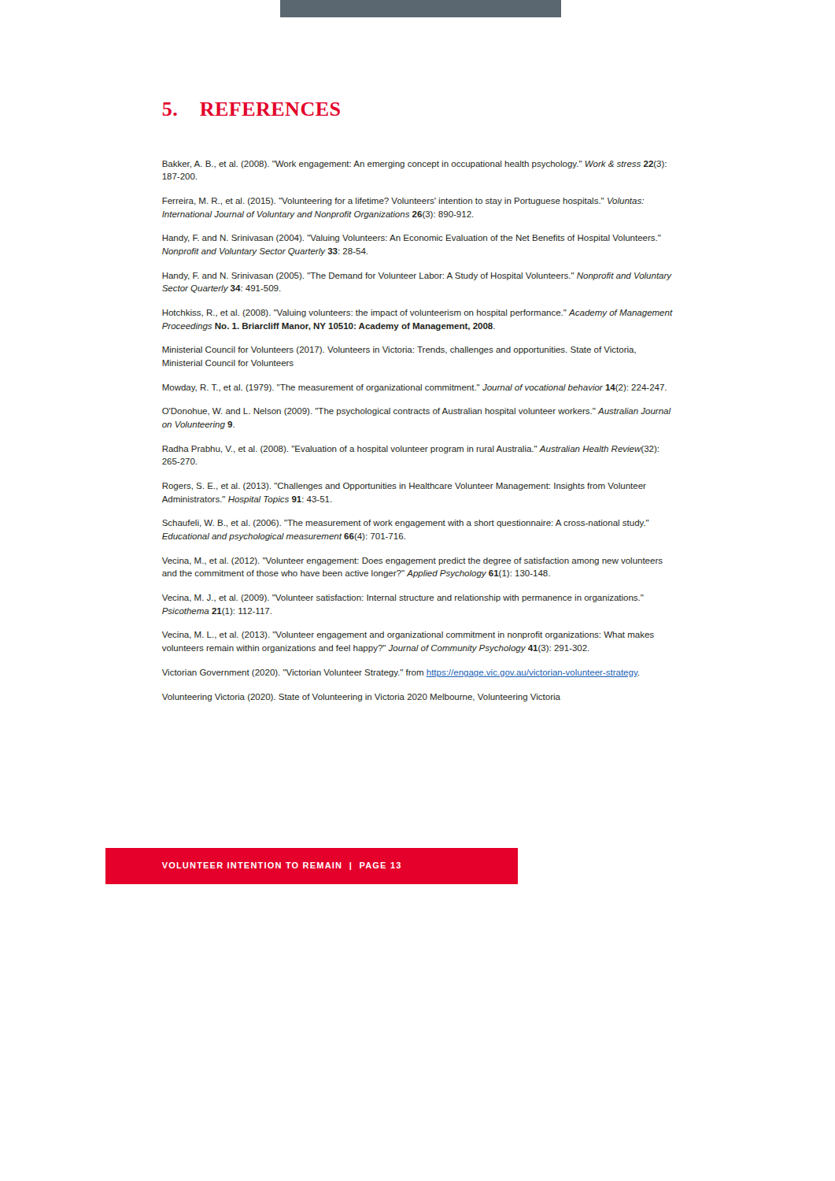5. REFERENCES
Bakker, A. B., et al. (2008). "Work engagement: An emerging concept in occupational health psychology." Work & stress 22(3): 187-200.
Ferreira, M. R., et al. (2015). "Volunteering for a lifetime? Volunteers' intention to stay in Portuguese hospitals." Voluntas: International Journal of Voluntary and Nonprofit Organizations 26(3): 890-912.
Handy, F. and N. Srinivasan (2004). "Valuing Volunteers: An Economic Evaluation of the Net Benefits of Hospital Volunteers." Nonprofit and Voluntary Sector Quarterly 33: 28-54.
Handy, F. and N. Srinivasan (2005). "The Demand for Volunteer Labor: A Study of Hospital Volunteers." Nonprofit and Voluntary Sector Quarterly 34: 491-509.
Hotchkiss, R., et al. (2008). "Valuing volunteers: the impact of volunteerism on hospital performance." Academy of Management Proceedings No. 1. Briarcliff Manor, NY 10510: Academy of Management, 2008.
Ministerial Council for Volunteers (2017). Volunteers in Victoria: Trends, challenges and opportunities. State of Victoria, Ministerial Council for Volunteers
Mowday, R. T., et al. (1979). "The measurement of organizational commitment." Journal of vocational behavior 14(2): 224-247.
O'Donohue, W. and L. Nelson (2009). "The psychological contracts of Australian hospital volunteer workers." Australian Journal on Volunteering 9.
Radha Prabhu, V., et al. (2008). "Evaluation of a hospital volunteer program in rural Australia." Australian Health Review(32): 265-270.
Rogers, S. E., et al. (2013). "Challenges and Opportunities in Healthcare Volunteer Management: Insights from Volunteer Administrators." Hospital Topics 91: 43-51.
Schaufeli, W. B., et al. (2006). "The measurement of work engagement with a short questionnaire: A cross-national study." Educational and psychological measurement 66(4): 701-716.
Vecina, M., et al. (2012). "Volunteer engagement: Does engagement predict the degree of satisfaction among new volunteers and the commitment of those who have been active longer?" Applied Psychology 61(1): 130-148.
Vecina, M. J., et al. (2009). "Volunteer satisfaction: Internal structure and relationship with permanence in organizations." Psicothema 21(1): 112-117.
Vecina, M. L., et al. (2013). "Volunteer engagement and organizational commitment in nonprofit organizations: What makes volunteers remain within organizations and feel happy?" Journal of Community Psychology 41(3): 291-302.
Victorian Government (2020). "Victorian Volunteer Strategy." from https://engage.vic.gov.au/victorian-volunteer-strategy.
Volunteering Victoria (2020). State of Volunteering in Victoria 2020 Melbourne, Volunteering Victoria
Volunteer Intention to Remain | Page 13